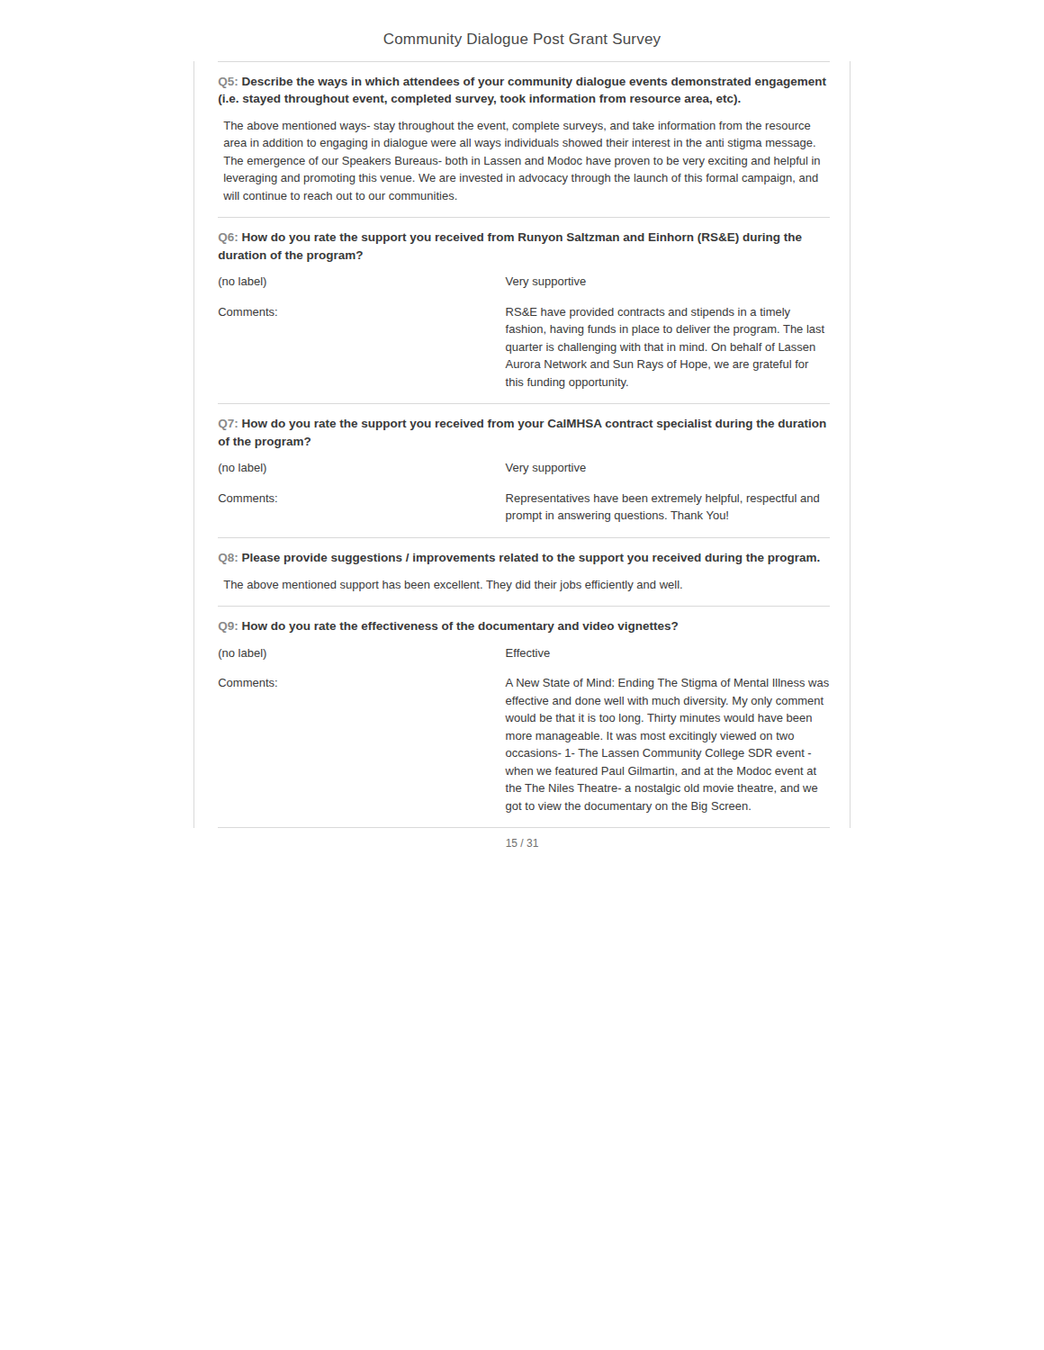Community Dialogue Post Grant Survey
Q5: Describe the ways in which attendees of your community dialogue events demonstrated engagement (i.e. stayed throughout event, completed survey, took information from resource area, etc).
The above mentioned ways- stay throughout the event, complete surveys, and take information from the resource area in addition to engaging in dialogue were all ways individuals showed their interest in the anti stigma message. The emergence of our Speakers Bureaus- both in Lassen and Modoc have proven to be very exciting and helpful in leveraging and promoting this venue. We are invested in advocacy through the launch of this formal campaign, and will continue to reach out to our communities.
Q6: How do you rate the support you received from Runyon Saltzman and Einhorn (RS&E) during the duration of the program?
| (no label) | Very supportive |
| Comments: | RS&E have provided contracts and stipends in a timely fashion, having funds in place to deliver the program. The last quarter is challenging with that in mind. On behalf of Lassen Aurora Network and Sun Rays of Hope, we are grateful for this funding opportunity. |
Q7: How do you rate the support you received from your CalMHSA contract specialist during the duration of the program?
| (no label) | Very supportive |
| Comments: | Representatives have been extremely helpful, respectful and prompt in answering questions. Thank You! |
Q8: Please provide suggestions / improvements related to the support you received during the program.
The above mentioned support has been excellent. They did their jobs efficiently and well.
Q9: How do you rate the effectiveness of the documentary and video vignettes?
| (no label) | Effective |
| Comments: | A New State of Mind: Ending The Stigma of Mental Illness was effective and done well with much diversity. My only comment would be that it is too long. Thirty minutes would have been more manageable. It was most excitingly viewed on two occasions- 1- The Lassen Community College SDR event - when we featured Paul Gilmartin, and at the Modoc event at the The Niles Theatre- a nostalgic old movie theatre, and we got to view the documentary on the Big Screen. |
15 / 31